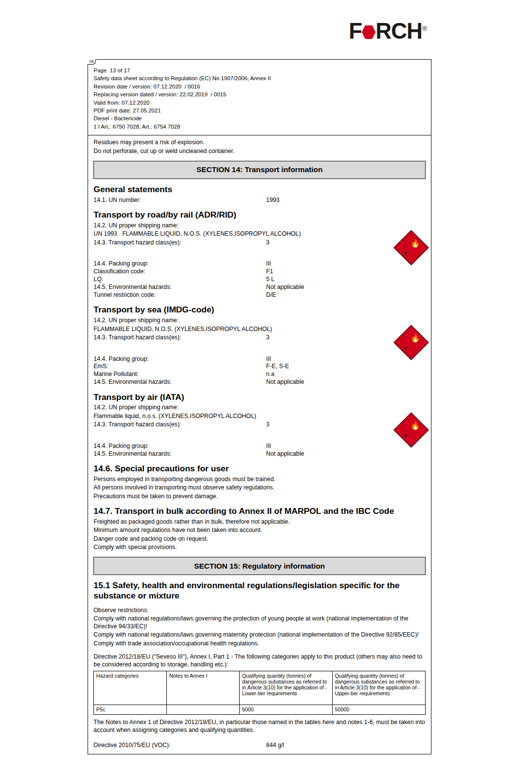F RCH®
GB
Page 13 of 17
Safety data sheet according to Regulation (EC) No 1907/2006, Annex II
Revision date / version: 07.12.2020 / 0016
Replacing version dated / version: 22.02.2019 / 0015
Valid from: 07.12.2020
PDF print date: 27.05.2021
Diesel - Bactericide
1 l Art.: 6750 7028, Art.: 6754 7028
Residues may present a risk of explosion.
Do not perforate, cut up or weld uncleaned container.
SECTION 14: Transport information
General statements
14.1. UN number:
1993
Transport by road/by rail (ADR/RID)
14.2. UN proper shipping name:
UN 1993 FLAMMABLE LIQUID, N.O.S. (XYLENES,ISOPROPYL ALCOHOL)
14.3. Transport hazard class(es):
3
🔥3
14.4. Packing group:
III
Classification code:
F1
LQ:
5 L
14.5. Environmental hazards:
Not applicable
Tunnel restriction code:
D/E
Transport by sea (IMDG-code)
14.2. UN proper shipping name:
FLAMMABLE LIQUID, N.O.S. (XYLENES,ISOPROPYL ALCOHOL)
14.3. Transport hazard class(es):
3
🔥3
14.4. Packing group:
III
EmS:
F-E, S-E
Marine Pollutant:
n.a
14.5. Environmental hazards:
Not applicable
Transport by air (IATA)
14.2. UN proper shipping name:
Flammable liquid, n.o.s. (XYLENES,ISOPROPYL ALCOHOL)
14.3. Transport hazard class(es):
3
🔥3
14.4. Packing group:
III
14.5. Environmental hazards:
Not applicable
14.6. Special precautions for user
Persons employed in transporting dangerous goods must be trained.
All persons involved in transporting must observe safety regulations.
Precautions must be taken to prevent damage.
14.7. Transport in bulk according to Annex II of MARPOL and the IBC Code
Freighted as packaged goods rather than in bulk, therefore not applicable.
Minimum amount regulations have not been taken into account.
Danger code and packing code on request.
Comply with special provisions.
SECTION 15: Regulatory information
15.1 Safety, health and environmental regulations/legislation specific for the substance or mixture
Observe restrictions:
Comply with national regulations/laws governing the protection of young people at work (national implementation of the Directive 94/33/EC)!
Comply with national regulations/laws governing maternity protection (national implementation of the Directive 92/85/EEC)!
Comply with trade association/occupational health regulations.
Directive 2012/18/EU ("Seveso III"), Annex I, Part 1 - The following categories apply to this product (others may also need to be considered according to storage, handling etc.):
| Hazard categories | Notes to Annex I | Qualifying quantity (tonnes) of dangerous substances as referred to in Article 3(10) for the application of - Lower-tier requirements | Qualifying quantity (tonnes) of dangerous substances as referred to in Article 3(10) for the application of - Upper-tier requirements |
| --- | --- | --- | --- |
| P5c | | 5000 | 50000 |
The Notes to Annex 1 of Directive 2012/18/EU, in particular those named in the tables here and notes 1-6, must be taken into account when assigning categories and qualifying quantities.
Directive 2010/75/EU (VOC):
844 g/l